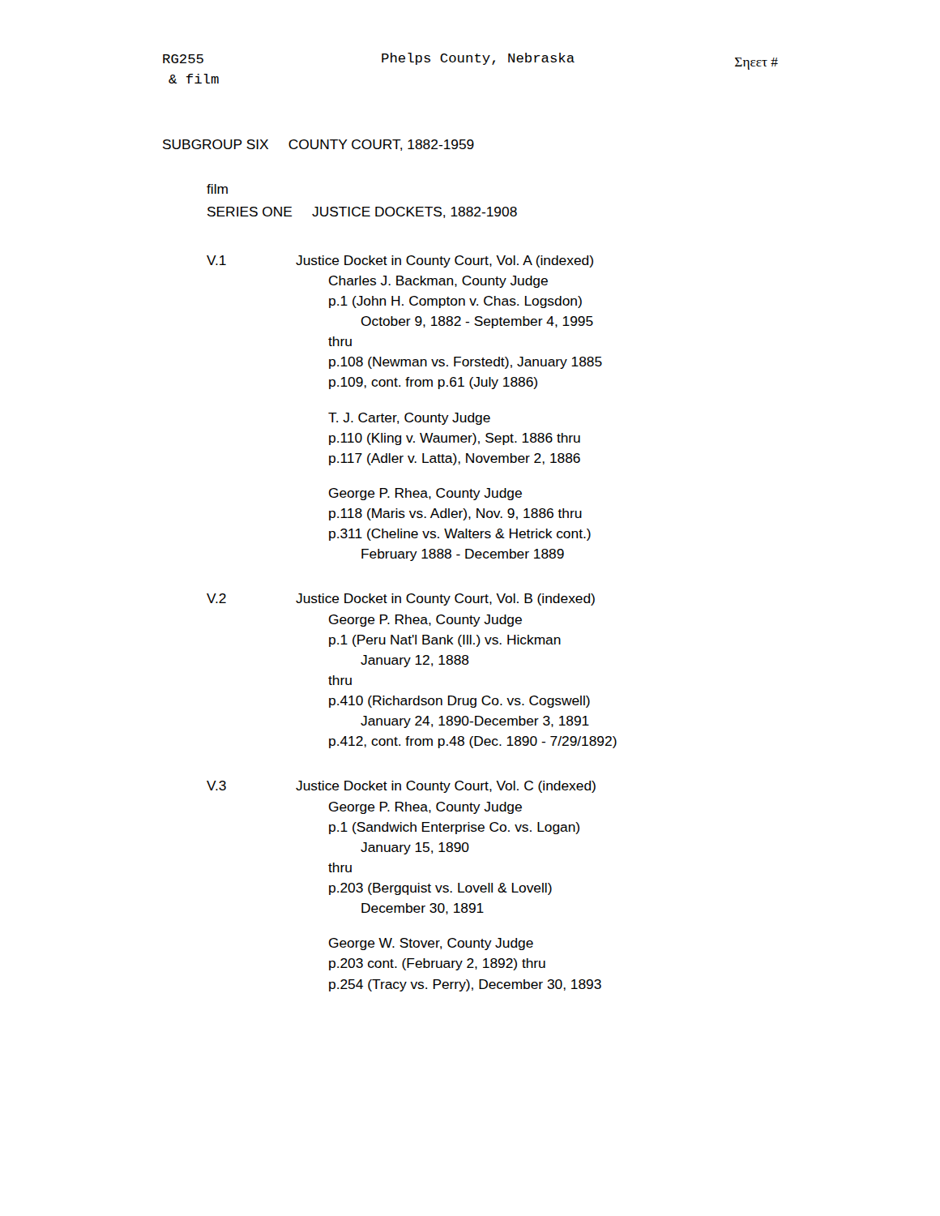RG255
Phelps County, Nebraska
Σηεετ #
& film
SUBGROUP SIX COUNTY COURT, 1882-1959
film
SERIES ONE JUSTICE DOCKETS, 1882-1908
V.1
Justice Docket in County Court, Vol. A (indexed)
Charles J. Backman, County Judge
p.1 (John H. Compton v. Chas. Logsdon)
October 9, 1882 - September 4, 1995
thru
p.108 (Newman vs. Forstedt), January 1885
p.109, cont. from p.61 (July 1886)
T. J. Carter, County Judge
p.110 (Kling v. Waumer), Sept. 1886 thru
p.117 (Adler v. Latta), November 2, 1886
George P. Rhea, County Judge
p.118 (Maris vs. Adler), Nov. 9, 1886 thru
p.311 (Cheline vs. Walters & Hetrick cont.)
February 1888 - December 1889
V.2
Justice Docket in County Court, Vol. B (indexed)
George P. Rhea, County Judge
p.1 (Peru Nat'l Bank (Ill.) vs. Hickman
January 12, 1888
thru
p.410 (Richardson Drug Co. vs. Cogswell)
January 24, 1890-December 3, 1891
p.412, cont. from p.48 (Dec. 1890 - 7/29/1892)
V.3
Justice Docket in County Court, Vol. C (indexed)
George P. Rhea, County Judge
p.1 (Sandwich Enterprise Co. vs. Logan)
January 15, 1890
thru
p.203 (Bergquist vs. Lovell & Lovell)
December 30, 1891
George W. Stover, County Judge
p.203 cont. (February 2, 1892) thru
p.254 (Tracy vs. Perry), December 30, 1893